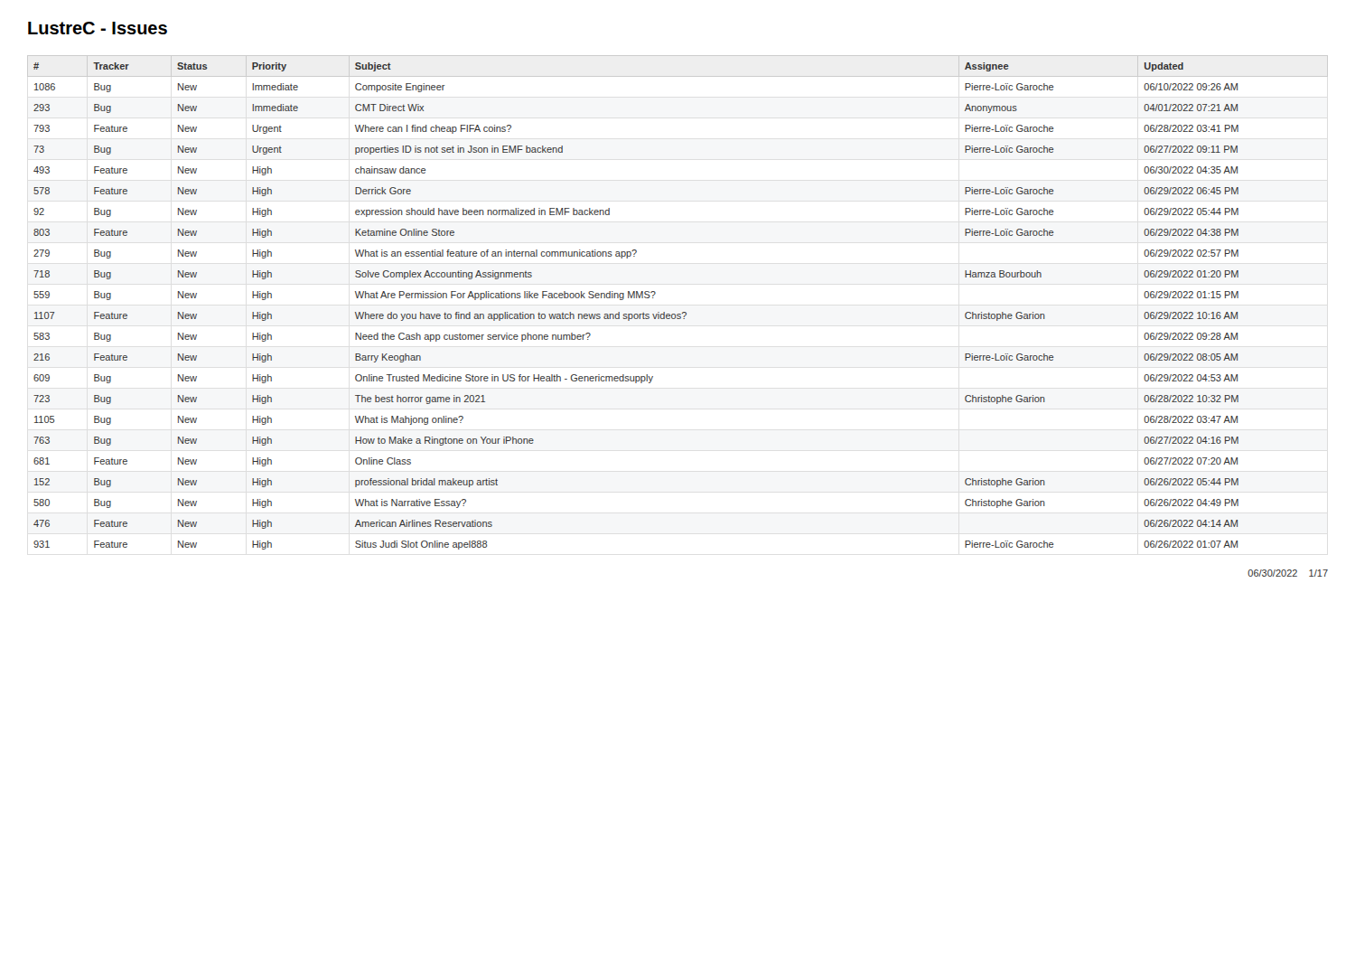LustreC - Issues
| # | Tracker | Status | Priority | Subject | Assignee | Updated |
| --- | --- | --- | --- | --- | --- | --- |
| 1086 | Bug | New | Immediate | Composite Engineer | Pierre-Loïc Garoche | 06/10/2022 09:26 AM |
| 293 | Bug | New | Immediate | CMT Direct Wix | Anonymous | 04/01/2022 07:21 AM |
| 793 | Feature | New | Urgent | Where can I find cheap FIFA coins? | Pierre-Loïc Garoche | 06/28/2022 03:41 PM |
| 73 | Bug | New | Urgent | properties ID is not set in Json in EMF backend | Pierre-Loïc Garoche | 06/27/2022 09:11 PM |
| 493 | Feature | New | High | chainsaw dance | | 06/30/2022 04:35 AM |
| 578 | Feature | New | High | Derrick Gore | Pierre-Loïc Garoche | 06/29/2022 06:45 PM |
| 92 | Bug | New | High | expression should have been normalized in EMF backend | Pierre-Loïc Garoche | 06/29/2022 05:44 PM |
| 803 | Feature | New | High | Ketamine Online Store | Pierre-Loïc Garoche | 06/29/2022 04:38 PM |
| 279 | Bug | New | High | What is an essential feature of an internal communications app? | | 06/29/2022 02:57 PM |
| 718 | Bug | New | High | Solve Complex Accounting Assignments | Hamza Bourbouh | 06/29/2022 01:20 PM |
| 559 | Bug | New | High | What Are Permission For Applications like Facebook Sending MMS? | | 06/29/2022 01:15 PM |
| 1107 | Feature | New | High | Where do you have to find an application to watch news and sports videos? | Christophe Garion | 06/29/2022 10:16 AM |
| 583 | Bug | New | High | Need the Cash app customer service phone number? | | 06/29/2022 09:28 AM |
| 216 | Feature | New | High | Barry Keoghan | Pierre-Loïc Garoche | 06/29/2022 08:05 AM |
| 609 | Bug | New | High | Online Trusted Medicine Store in US for Health - Genericmedsupply | | 06/29/2022 04:53 AM |
| 723 | Bug | New | High | The best horror game in 2021 | Christophe Garion | 06/28/2022 10:32 PM |
| 1105 | Bug | New | High | What is Mahjong online? | | 06/28/2022 03:47 AM |
| 763 | Bug | New | High | How to Make a Ringtone on Your iPhone | | 06/27/2022 04:16 PM |
| 681 | Feature | New | High | Online Class | | 06/27/2022 07:20 AM |
| 152 | Bug | New | High | professional bridal makeup artist | Christophe Garion | 06/26/2022 05:44 PM |
| 580 | Bug | New | High | What is Narrative Essay? | Christophe Garion | 06/26/2022 04:49 PM |
| 476 | Feature | New | High | American Airlines Reservations | | 06/26/2022 04:14 AM |
| 931 | Feature | New | High | Situs Judi Slot Online apel888 | Pierre-Loïc Garoche | 06/26/2022 01:07 AM |
06/30/2022 1/17